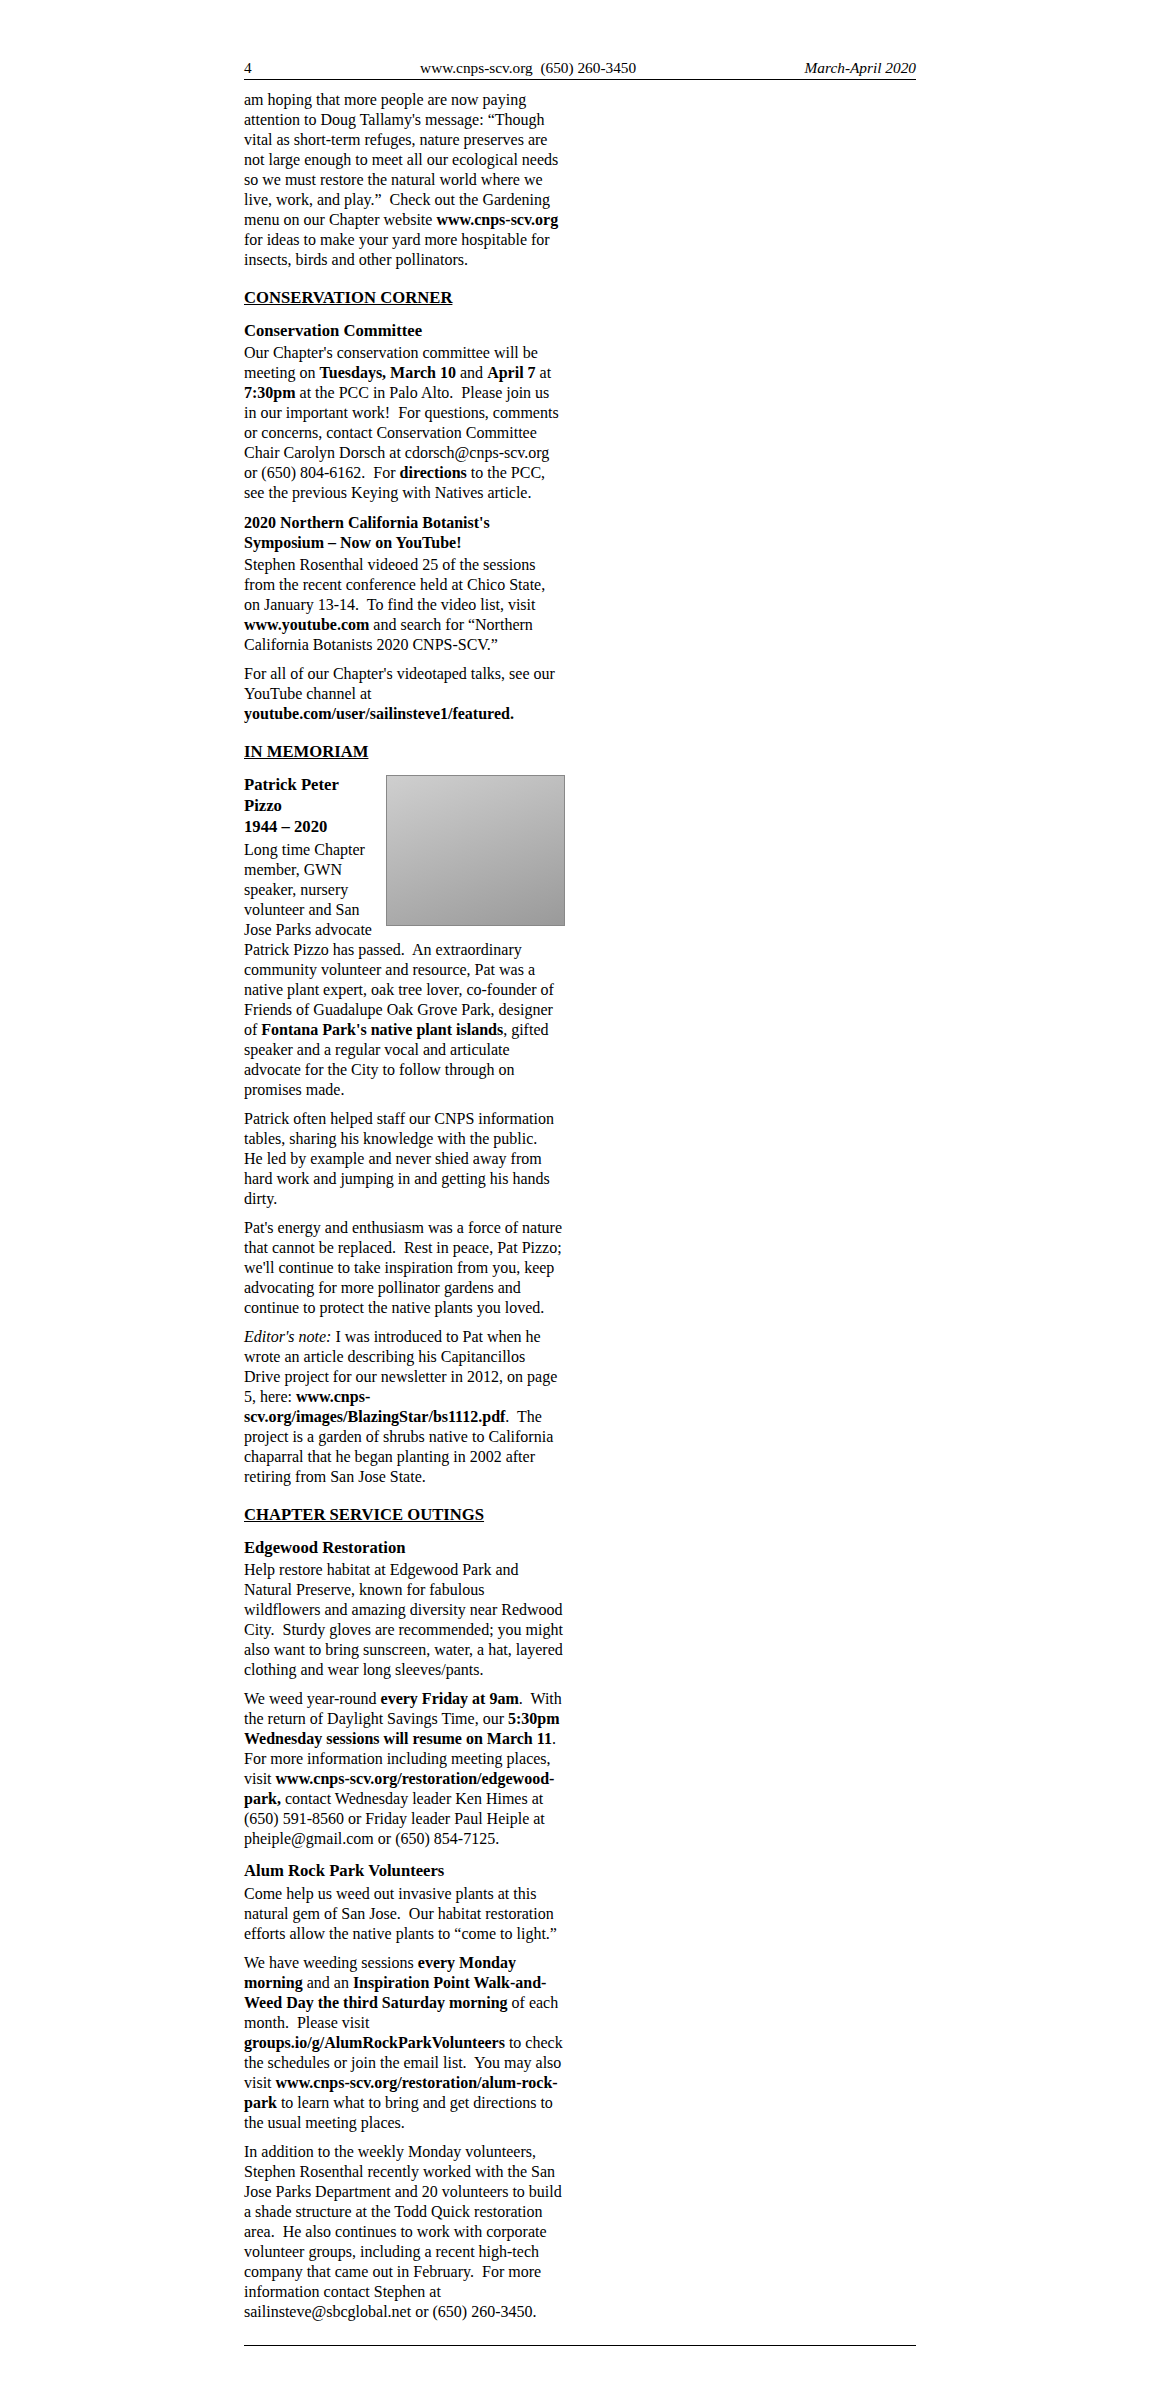4
www.cnps-scv.org (650) 260-3450
March-April 2020
am hoping that more people are now paying attention to Doug Tallamy's message: “Though vital as short-term refuges, nature preserves are not large enough to meet all our ecological needs so we must restore the natural world where we live, work, and play.” Check out the Gardening menu on our Chapter website www.cnps-scv.org for ideas to make your yard more hospitable for insects, birds and other pollinators.
CONSERVATION CORNER
Conservation Committee
Our Chapter's conservation committee will be meeting on Tuesdays, March 10 and April 7 at 7:30pm at the PCC in Palo Alto. Please join us in our important work! For questions, comments or concerns, contact Conservation Committee Chair Carolyn Dorsch at cdorsch@cnps-scv.org or (650) 804-6162. For directions to the PCC, see the previous Keying with Natives article.
2020 Northern California Botanist's Symposium – Now on YouTube!
Stephen Rosenthal videoed 25 of the sessions from the recent conference held at Chico State, on January 13-14. To find the video list, visit www.youtube.com and search for “Northern California Botanists 2020 CNPS-SCV.”
For all of our Chapter's videotaped talks, see our YouTube channel at youtube.com/user/sailinsteve1/featured.
IN MEMORIAM
Patrick Peter Pizzo
1944 – 2020
Long time Chapter member, GWN speaker, nursery volunteer and San Jose Parks advocate Patrick Pizzo has passed. An extraordinary community volunteer and resource, Pat was a native plant expert, oak tree lover, co-founder of Friends of Guadalupe Oak Grove Park, designer of Fontana Park's native plant islands, gifted speaker and a regular vocal and articulate advocate for the City to follow through on promises made.
Patrick often helped staff our CNPS information tables, sharing his knowledge with the public. He led by example and never shied away from hard work and jumping in and getting his hands dirty.
Pat's energy and enthusiasm was a force of nature that cannot be replaced. Rest in peace, Pat Pizzo; we'll continue to take inspiration from you, keep advocating for more pollinator gardens and continue to protect the native plants you loved.
Editor's note: I was introduced to Pat when he wrote an article describing his Capitancillos Drive project for our newsletter in 2012, on page 5, here: www.cnps-scv.org/images/BlazingStar/bs1112.pdf. The project is a garden of shrubs native to California chaparral that he began planting in 2002 after retiring from San Jose State.
CHAPTER SERVICE OUTINGS
Edgewood Restoration
Help restore habitat at Edgewood Park and Natural Preserve, known for fabulous wildflowers and amazing diversity near Redwood City. Sturdy gloves are recommended; you might also want to bring sunscreen, water, a hat, layered clothing and wear long sleeves/pants.
We weed year-round every Friday at 9am. With the return of Daylight Savings Time, our 5:30pm Wednesday sessions will resume on March 11. For more information including meeting places, visit www.cnps-scv.org/restoration/edgewood-park, contact Wednesday leader Ken Himes at (650) 591-8560 or Friday leader Paul Heiple at pheiple@gmail.com or (650) 854-7125.
Alum Rock Park Volunteers
Come help us weed out invasive plants at this natural gem of San Jose. Our habitat restoration efforts allow the native plants to “come to light.”
We have weeding sessions every Monday morning and an Inspiration Point Walk-and-Weed Day the third Saturday morning of each month. Please visit groups.io/g/AlumRockParkVolunteers to check the schedules or join the email list. You may also visit www.cnps-scv.org/restoration/alum-rock-park to learn what to bring and get directions to the usual meeting places.
In addition to the weekly Monday volunteers, Stephen Rosenthal recently worked with the San Jose Parks Department and 20 volunteers to build a shade structure at the Todd Quick restoration area. He also continues to work with corporate volunteer groups, including a recent high-tech company that came out in February. For more information contact Stephen at sailinsteve@sbcglobal.net or (650) 260-3450.